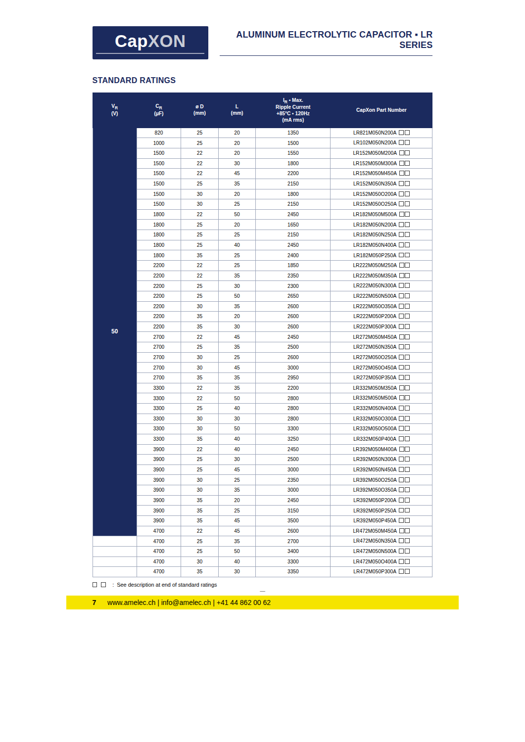Cap XON
ALUMINUM ELECTROLYTIC CAPACITOR ▪ LR SERIES
STANDARD RATINGS
| V R (V) | C R (µF) | ø D (mm) | L (mm) | I R ▪ Max. Ripple Current +85°C ▪ 120Hz (mA rms) | CapXon Part Number |
| --- | --- | --- | --- | --- | --- |
| 50 | 820 | 25 | 20 | 1350 | LR821M050N200A |
| 1000 | 25 | 20 | 1500 | LR102M050N200A |
| 1500 | 22 | 20 | 1550 | LR152M050M200A |
| 1500 | 22 | 30 | 1800 | LR152M050M300A |
| 1500 | 22 | 45 | 2200 | LR152M050M450A |
| 1500 | 25 | 35 | 2150 | LR152M050N350A |
| 1500 | 30 | 20 | 1800 | LR152M050O200A |
| 1500 | 30 | 25 | 2150 | LR152M050O250A |
| 1800 | 22 | 50 | 2450 | LR182M050M500A |
| 1800 | 25 | 20 | 1650 | LR182M050N200A |
| 1800 | 25 | 25 | 2150 | LR182M050N250A |
| 1800 | 25 | 40 | 2450 | LR182M050N400A |
| 1800 | 35 | 25 | 2400 | LR182M050P250A |
| 2200 | 22 | 25 | 1850 | LR222M050M250A |
| 2200 | 22 | 35 | 2350 | LR222M050M350A |
| 2200 | 25 | 30 | 2300 | LR222M050N300A |
| 2200 | 25 | 50 | 2650 | LR222M050N500A |
| 2200 | 30 | 35 | 2600 | LR222M050O350A |
| 2200 | 35 | 20 | 2600 | LR222M050P200A |
| 2200 | 35 | 30 | 2600 | LR222M050P300A |
| 2700 | 22 | 45 | 2450 | LR272M050M450A |
| 2700 | 25 | 35 | 2500 | LR272M050N350A |
| 2700 | 30 | 25 | 2600 | LR272M050O250A |
| 2700 | 30 | 45 | 3000 | LR272M050O450A |
| 2700 | 35 | 35 | 2950 | LR272M050P350A |
| 3300 | 22 | 35 | 2200 | LR332M050M350A |
| 3300 | 22 | 50 | 2800 | LR332M050M500A |
| 3300 | 25 | 40 | 2800 | LR332M050N400A |
| 3300 | 30 | 30 | 2800 | LR332M050O300A |
| 3300 | 30 | 50 | 3300 | LR332M050O500A |
| 3300 | 35 | 40 | 3250 | LR332M050P400A |
| 3900 | 22 | 40 | 2450 | LR392M050M400A |
| 3900 | 25 | 30 | 2500 | LR392M050N300A |
| 3900 | 25 | 45 | 3000 | LR392M050N450A |
| 3900 | 30 | 25 | 2350 | LR392M050O250A |
| 3900 | 30 | 35 | 3000 | LR392M050O350A |
| 3900 | 35 | 20 | 2450 | LR392M050P200A |
| 3900 | 35 | 25 | 3150 | LR392M050P250A |
| 3900 | 35 | 45 | 3500 | LR392M050P450A |
| 4700 | 22 | 45 | 2600 | LR472M050M450A |
| | 4700 | 25 | 35 | 2700 | LR472M050N350A |
| | 4700 | 25 | 50 | 3400 | LR472M050N500A |
| | 4700 | 30 | 40 | 3300 | LR472M050O400A |
| | 4700 | 35 | 30 | 3350 | LR472M050P300A |
: See description at end of standard ratings
—
7 www.amelec.ch | info@amelec.ch | +41 44 862 00 62